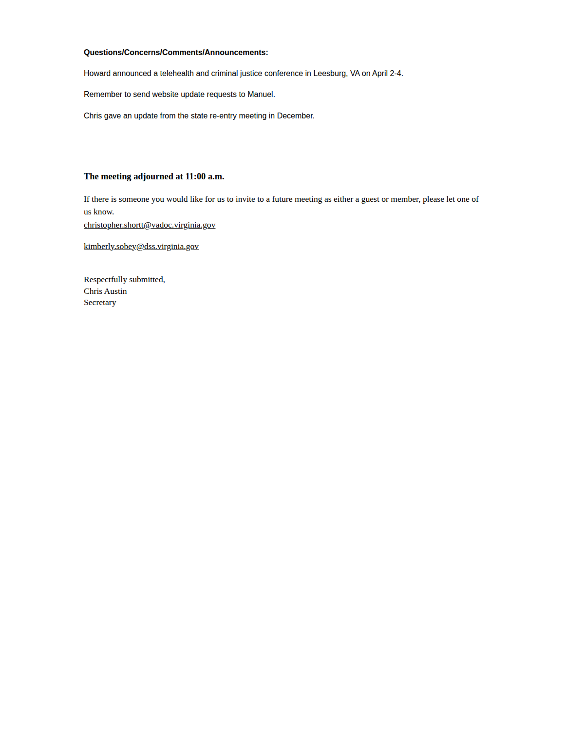Questions/Concerns/Comments/Announcements:
Howard announced a telehealth and criminal justice conference in Leesburg, VA on April 2-4.
Remember to send website update requests to Manuel.
Chris gave an update from the state re-entry meeting in December.
The meeting adjourned at 11:00 a.m.
If there is someone you would like for us to invite to a future meeting as either a guest or member, please let one of us know.
christopher.shortt@vadoc.virginia.gov
kimberly.sobey@dss.virginia.gov
Respectfully submitted,
Chris Austin
Secretary